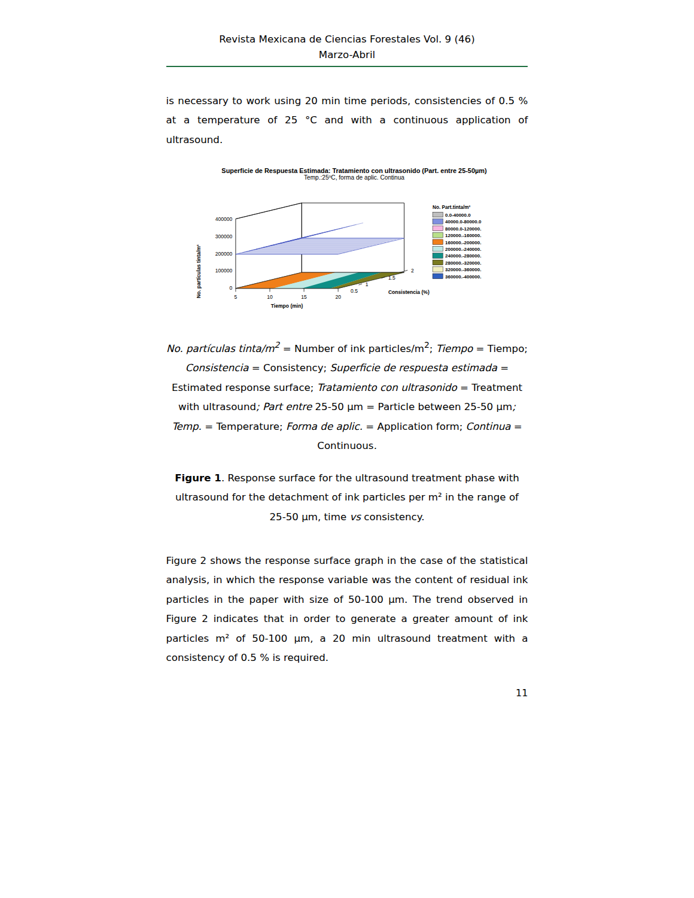Revista Mexicana de Ciencias Forestales Vol. 9 (46)
Marzo-Abril
is necessary to work using 20 min time periods, consistencies of 0.5 % at a temperature of 25 °C and with a continuous application of ultrasound.
Superficie de Respuesta Estimada: Tratamiento con ultrasonido (Part. entre 25-50µm)
Temp.:25ºC, forma de aplic. Continua
No. partículas tinta/m² 400000 300000 200000 100000 0 5 10 15 20 Tiempo (min) 2 1.5 1 0.5 Consistencia (%) No. Part.tinta/m² 0.0-40000.0 40000.0-80000.0 80000.0-120000. 120000.-160000. 160000.-200000. 200000.-240000. 240000.-280000. 280000.-320000. 320000.-360000. 360000.-400000.
No. partículas tinta/m2 = Number of ink particles/m2; Tiempo = Tiempo; Consistencia = Consistency; Superficie de respuesta estimada = Estimated response surface; Tratamiento con ultrasonido = Treatment with ultrasound; Part entre 25-50 μm = Particle between 25-50 μm; Temp. = Temperature; Forma de aplic. = Application form; Continua = Continuous.
Figure 1. Response surface for the ultrasound treatment phase with ultrasound for the detachment of ink particles per m² in the range of 25-50 μm, time vs consistency.
Figure 2 shows the response surface graph in the case of the statistical analysis, in which the response variable was the content of residual ink particles in the paper with size of 50-100 μm. The trend observed in Figure 2 indicates that in order to generate a greater amount of ink particles m² of 50-100 μm, a 20 min ultrasound treatment with a consistency of 0.5 % is required.
11